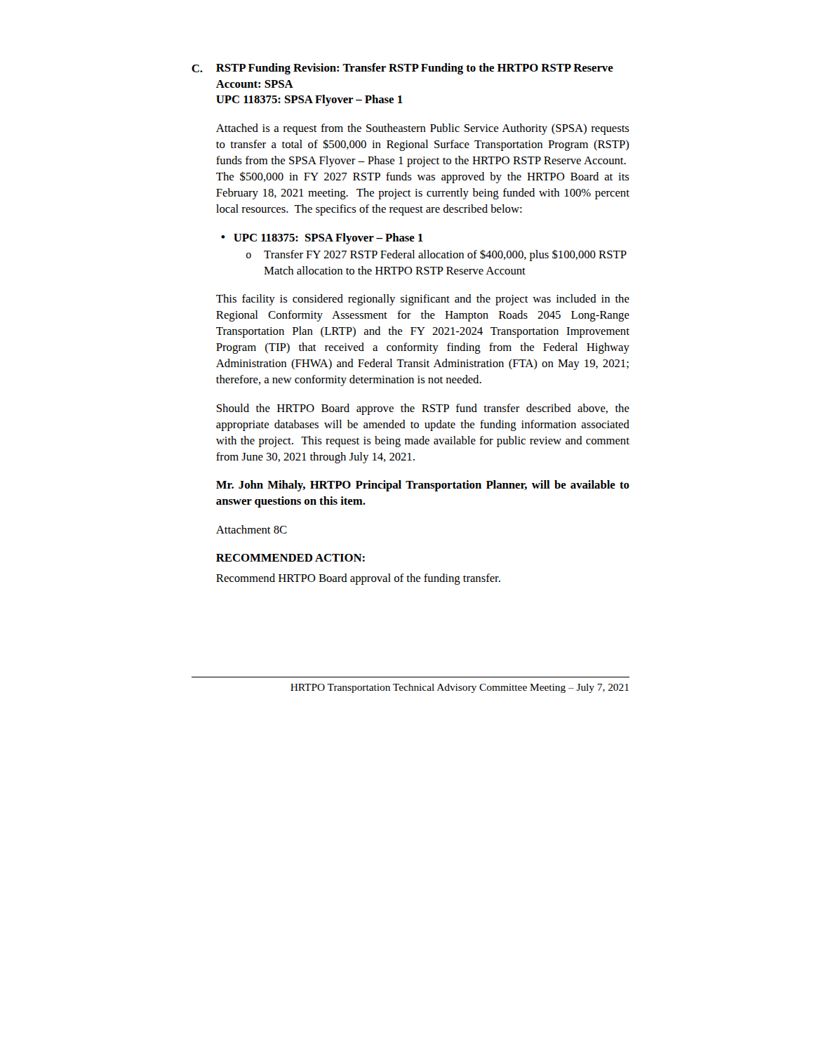C.
RSTP Funding Revision: Transfer RSTP Funding to the HRTPO RSTP Reserve Account: SPSA
UPC 118375: SPSA Flyover – Phase 1
Attached is a request from the Southeastern Public Service Authority (SPSA) requests to transfer a total of $500,000 in Regional Surface Transportation Program (RSTP) funds from the SPSA Flyover – Phase 1 project to the HRTPO RSTP Reserve Account. The $500,000 in FY 2027 RSTP funds was approved by the HRTPO Board at its February 18, 2021 meeting. The project is currently being funded with 100% percent local resources. The specifics of the request are described below:
UPC 118375: SPSA Flyover – Phase 1
Transfer FY 2027 RSTP Federal allocation of $400,000, plus $100,000 RSTP Match allocation to the HRTPO RSTP Reserve Account
This facility is considered regionally significant and the project was included in the Regional Conformity Assessment for the Hampton Roads 2045 Long-Range Transportation Plan (LRTP) and the FY 2021-2024 Transportation Improvement Program (TIP) that received a conformity finding from the Federal Highway Administration (FHWA) and Federal Transit Administration (FTA) on May 19, 2021; therefore, a new conformity determination is not needed.
Should the HRTPO Board approve the RSTP fund transfer described above, the appropriate databases will be amended to update the funding information associated with the project. This request is being made available for public review and comment from June 30, 2021 through July 14, 2021.
Mr. John Mihaly, HRTPO Principal Transportation Planner, will be available to answer questions on this item.
Attachment 8C
RECOMMENDED ACTION:
Recommend HRTPO Board approval of the funding transfer.
HRTPO Transportation Technical Advisory Committee Meeting – July 7, 2021